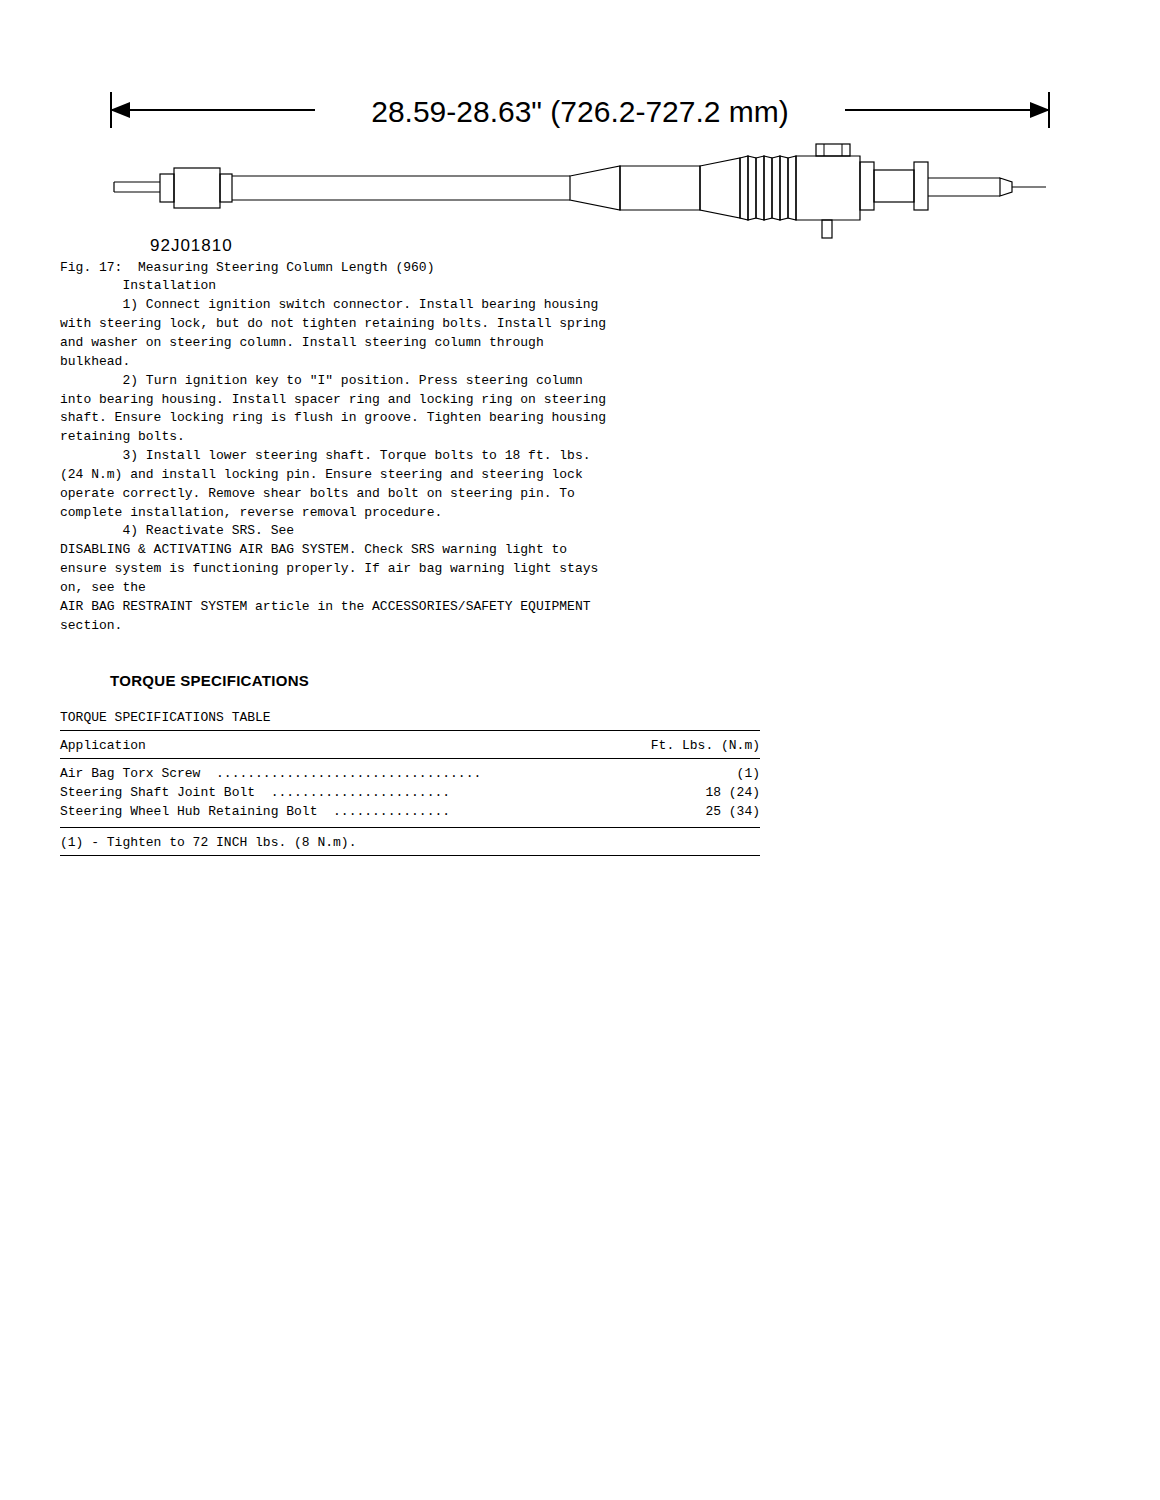28.59-28.63" (726.2-727.2 mm)
92J01810
Fig. 17: Measuring Steering Column Length (960)
Installation 1) Connect ignition switch connector. Install bearing housing with steering lock, but do not tighten retaining bolts. Install spring and washer on steering column. Install steering column through bulkhead. 2) Turn ignition key to "I" position. Press steering column into bearing housing. Install spacer ring and locking ring on steering shaft. Ensure locking ring is flush in groove. Tighten bearing housing retaining bolts. 3) Install lower steering shaft. Torque bolts to 18 ft. lbs. (24 N.m) and install locking pin. Ensure steering and steering lock operate correctly. Remove shear bolts and bolt on steering pin. To complete installation, reverse removal procedure. 4) Reactivate SRS. See DISABLING & ACTIVATING AIR BAG SYSTEM. Check SRS warning light to ensure system is functioning properly. If air bag warning light stays on, see the AIR BAG RESTRAINT SYSTEM article in the ACCESSORIES/SAFETY EQUIPMENT section.
TORQUE SPECIFICATIONS
TORQUE SPECIFICATIONS TABLE
Application Ft. Lbs. (N.m)
Air Bag Torx Screw ..................................(1)
Steering Shaft Joint Bolt ....................... 18 (24)
Steering Wheel Hub Retaining Bolt ............... 25 (34)
(1) - Tighten to 72 INCH lbs. (8 N.m).